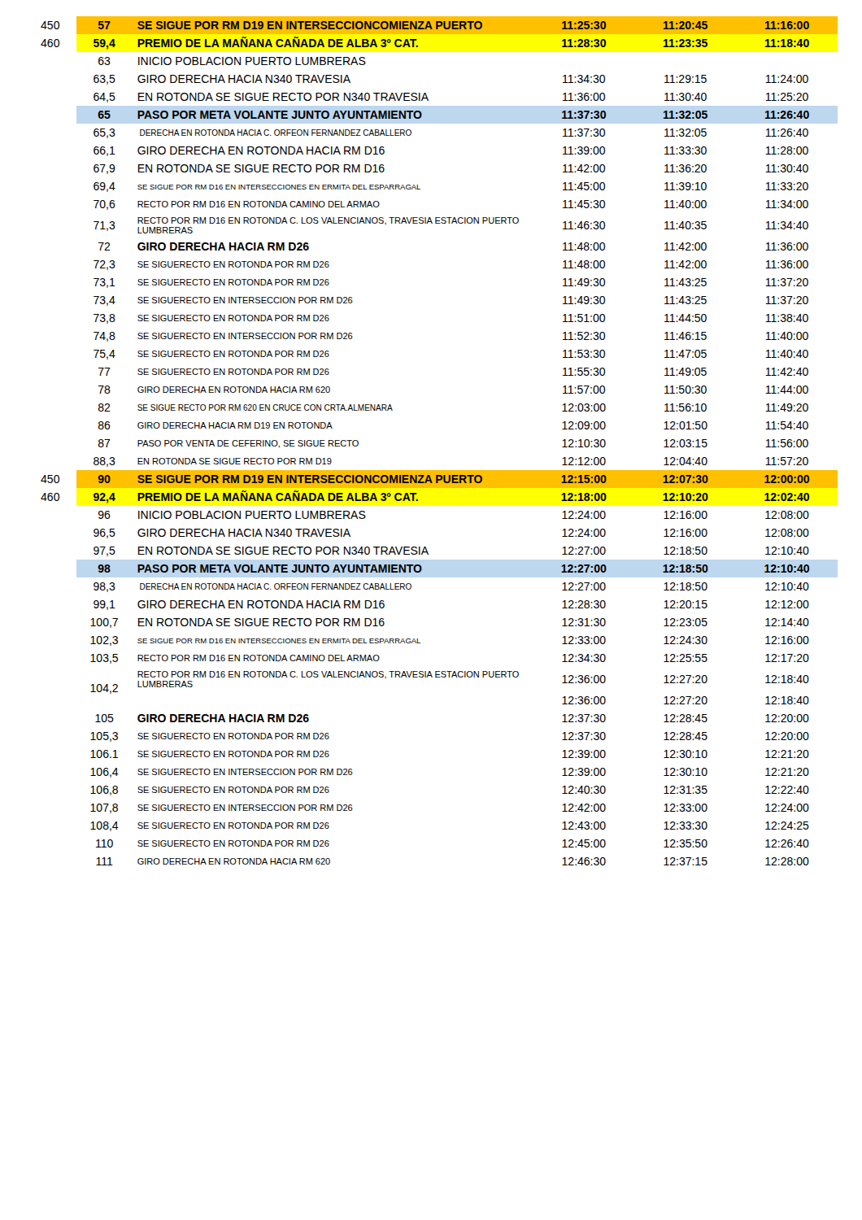| 450 | 57 | SE SIGUE POR RM D19 EN INTERSECCIONCOMIENZA PUERTO | 11:25:30 | 11:20:45 | 11:16:00 |
| 460 | 59,4 | PREMIO DE LA MAÑANA CAÑADA DE ALBA 3º CAT. | 11:28:30 | 11:23:35 | 11:18:40 |
| | 63 | INICIO POBLACION PUERTO LUMBRERAS | | | |
| | 63,5 | GIRO DERECHA HACIA N340 TRAVESIA | 11:34:30 | 11:29:15 | 11:24:00 |
| | 64,5 | EN ROTONDA SE SIGUE RECTO POR N340 TRAVESIA | 11:36:00 | 11:30:40 | 11:25:20 |
| | 65 | PASO POR META VOLANTE JUNTO AYUNTAMIENTO | 11:37:30 | 11:32:05 | 11:26:40 |
| | 65,3 | DERECHA EN ROTONDA HACIA C. ORFEON FERNANDEZ CABALLERO | 11:37:30 | 11:32:05 | 11:26:40 |
| | 66,1 | GIRO DERECHA EN ROTONDA HACIA RM D16 | 11:39:00 | 11:33:30 | 11:28:00 |
| | 67,9 | EN ROTONDA SE SIGUE RECTO POR RM D16 | 11:42:00 | 11:36:20 | 11:30:40 |
| | 69,4 | SE SIGUE POR RM D16 EN INTERSECCIONES EN ERMITA DEL ESPARRAGAL | 11:45:00 | 11:39:10 | 11:33:20 |
| | 70,6 | RECTO POR RM D16 EN ROTONDA CAMINO DEL ARMAO | 11:45:30 | 11:40:00 | 11:34:00 |
| | 71,3 | RECTO POR RM D16 EN ROTONDA C. LOS VALENCIANOS, TRAVESIA ESTACION PUERTO LUMBRERAS | 11:46:30 | 11:40:35 | 11:34:40 |
| | 72 | GIRO DERECHA HACIA RM D26 | 11:48:00 | 11:42:00 | 11:36:00 |
| | 72,3 | SE SIGUERECTO EN ROTONDA POR RM D26 | 11:48:00 | 11:42:00 | 11:36:00 |
| | 73,1 | SE SIGUERECTO EN ROTONDA POR RM D26 | 11:49:30 | 11:43:25 | 11:37:20 |
| | 73,4 | SE SIGUERECTO EN INTERSECCION POR RM D26 | 11:49:30 | 11:43:25 | 11:37:20 |
| | 73,8 | SE SIGUERECTO EN ROTONDA POR RM D26 | 11:51:00 | 11:44:50 | 11:38:40 |
| | 74,8 | SE SIGUERECTO EN INTERSECCION POR RM D26 | 11:52:30 | 11:46:15 | 11:40:00 |
| | 75,4 | SE SIGUERECTO EN ROTONDA POR RM D26 | 11:53:30 | 11:47:05 | 11:40:40 |
| | 77 | SE SIGUERECTO EN ROTONDA POR RM D26 | 11:55:30 | 11:49:05 | 11:42:40 |
| | 78 | GIRO DERECHA EN ROTONDA HACIA RM 620 | 11:57:00 | 11:50:30 | 11:44:00 |
| | 82 | SE SIGUE RECTO POR RM 620 EN CRUCE CON CRTA.ALMENARA | 12:03:00 | 11:56:10 | 11:49:20 |
| | 86 | GIRO DERECHA HACIA RM D19 EN ROTONDA | 12:09:00 | 12:01:50 | 11:54:40 |
| | 87 | PASO POR VENTA DE CEFERINO, SE SIGUE RECTO | 12:10:30 | 12:03:15 | 11:56:00 |
| | 88,3 | EN ROTONDA SE SIGUE RECTO POR RM D19 | 12:12:00 | 12:04:40 | 11:57:20 |
| 450 | 90 | SE SIGUE POR RM D19 EN INTERSECCIONCOMIENZA PUERTO | 12:15:00 | 12:07:30 | 12:00:00 |
| 460 | 92,4 | PREMIO DE LA MAÑANA CAÑADA DE ALBA 3º CAT. | 12:18:00 | 12:10:20 | 12:02:40 |
| | 96 | INICIO POBLACION PUERTO LUMBRERAS | 12:24:00 | 12:16:00 | 12:08:00 |
| | 96,5 | GIRO DERECHA HACIA N340 TRAVESIA | 12:24:00 | 12:16:00 | 12:08:00 |
| | 97,5 | EN ROTONDA SE SIGUE RECTO POR N340 TRAVESIA | 12:27:00 | 12:18:50 | 12:10:40 |
| | 98 | PASO POR META VOLANTE JUNTO AYUNTAMIENTO | 12:27:00 | 12:18:50 | 12:10:40 |
| | 98,3 | DERECHA EN ROTONDA HACIA C. ORFEON FERNANDEZ CABALLERO | 12:27:00 | 12:18:50 | 12:10:40 |
| | 99,1 | GIRO DERECHA EN ROTONDA HACIA RM D16 | 12:28:30 | 12:20:15 | 12:12:00 |
| | 100,7 | EN ROTONDA SE SIGUE RECTO POR RM D16 | 12:31:30 | 12:23:05 | 12:14:40 |
| | 102,3 | SE SIGUE POR RM D16 EN INTERSECCIONES EN ERMITA DEL ESPARRAGAL | 12:33:00 | 12:24:30 | 12:16:00 |
| | 103,5 | RECTO POR RM D16 EN ROTONDA CAMINO DEL ARMAO | 12:34:30 | 12:25:55 | 12:17:20 |
| | 104,2 | RECTO POR RM D16 EN ROTONDA C. LOS VALENCIANOS, TRAVESIA ESTACION PUERTO LUMBRERAS | 12:36:00 | 12:27:20 | 12:18:40 |
| | | 12:36:00 | 12:27:20 | 12:18:40 |
| | 105 | GIRO DERECHA HACIA RM D26 | 12:37:30 | 12:28:45 | 12:20:00 |
| | 105,3 | SE SIGUERECTO EN ROTONDA POR RM D26 | 12:37:30 | 12:28:45 | 12:20:00 |
| | 106.1 | SE SIGUERECTO EN ROTONDA POR RM D26 | 12:39:00 | 12:30:10 | 12:21:20 |
| | 106,4 | SE SIGUERECTO EN INTERSECCION POR RM D26 | 12:39:00 | 12:30:10 | 12:21:20 |
| | 106,8 | SE SIGUERECTO EN ROTONDA POR RM D26 | 12:40:30 | 12:31:35 | 12:22:40 |
| | 107,8 | SE SIGUERECTO EN INTERSECCION POR RM D26 | 12:42:00 | 12:33:00 | 12:24:00 |
| | 108,4 | SE SIGUERECTO EN ROTONDA POR RM D26 | 12:43:00 | 12:33:30 | 12:24:25 |
| | 110 | SE SIGUERECTO EN ROTONDA POR RM D26 | 12:45:00 | 12:35:50 | 12:26:40 |
| | 111 | GIRO DERECHA EN ROTONDA HACIA RM 620 | 12:46:30 | 12:37:15 | 12:28:00 |